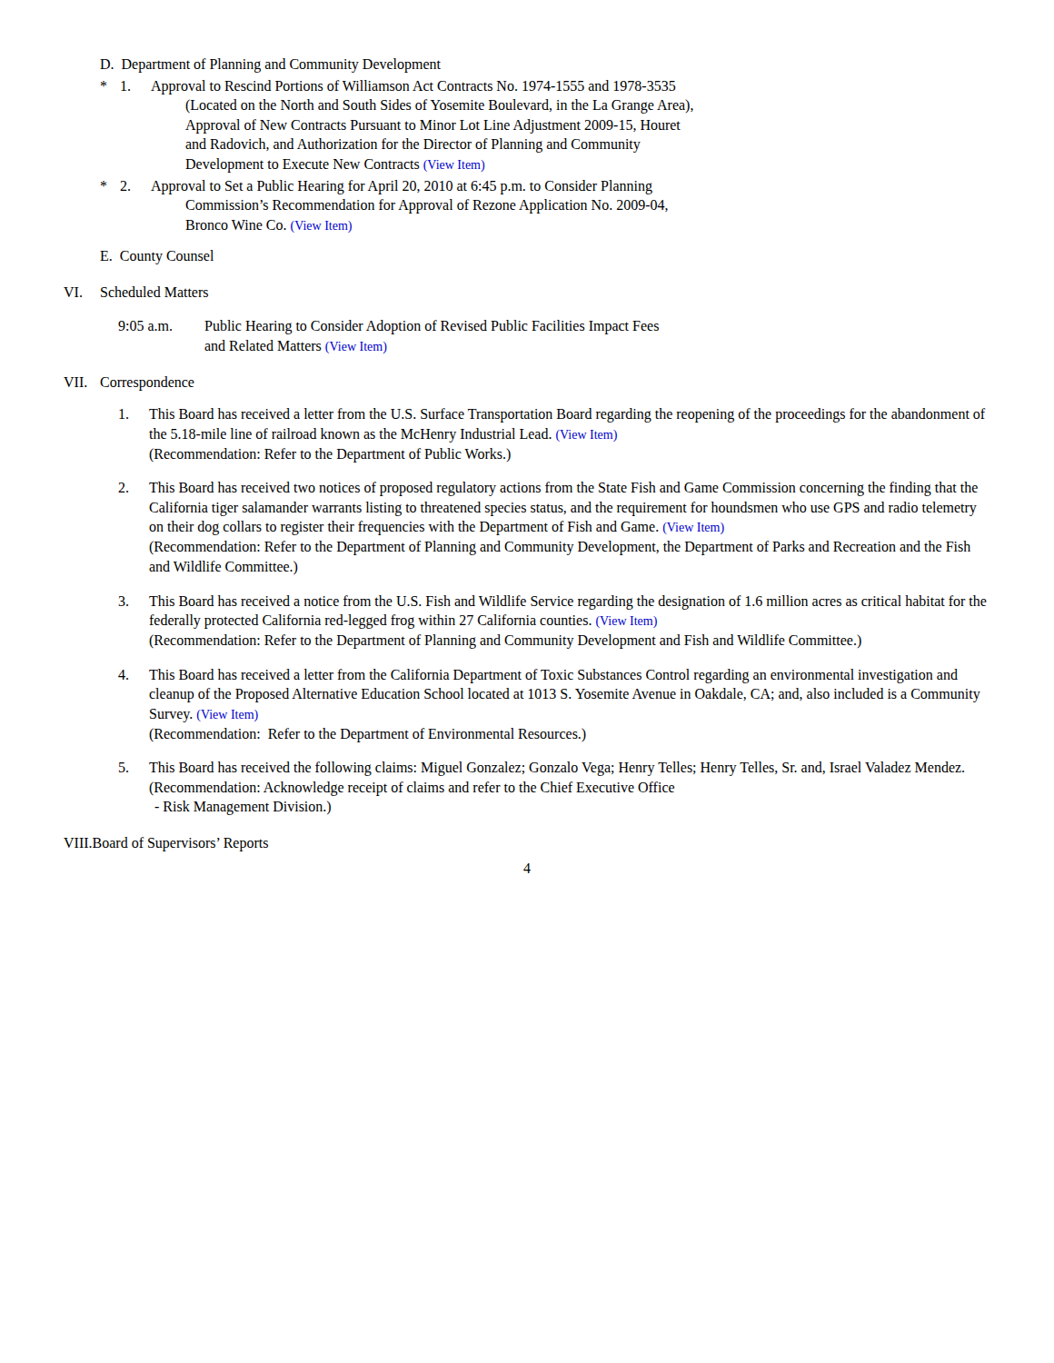D. Department of Planning and Community Development
*
1.
Approval to Rescind Portions of Williamson Act Contracts No. 1974-1555 and 1978-3535
(Located on the North and South Sides of Yosemite Boulevard, in the La Grange Area),
Approval of New Contracts Pursuant to Minor Lot Line Adjustment 2009-15, Houret
and Radovich, and Authorization for the Director of Planning and Community
Development to Execute New Contracts (View Item)
*
2.
Approval to Set a Public Hearing for April 20, 2010 at 6:45 p.m. to Consider Planning
Commission’s Recommendation for Approval of Rezone Application No. 2009-04,
Bronco Wine Co. (View Item)
E. County Counsel
VI.
Scheduled Matters
9:05 a.m.
Public Hearing to Consider Adoption of Revised Public Facilities Impact Fees
and Related Matters (View Item)
VII.
Correspondence
1.
This Board has received a letter from the U.S. Surface Transportation Board regarding the reopening of the proceedings for the abandonment of the 5.18-mile line of railroad known as the McHenry Industrial Lead. (View Item)
(Recommendation: Refer to the Department of Public Works.)
2.
This Board has received two notices of proposed regulatory actions from the State Fish and Game Commission concerning the finding that the California tiger salamander warrants listing to threatened species status, and the requirement for houndsmen who use GPS and radio telemetry on their dog collars to register their frequencies with the Department of Fish and Game. (View Item)
(Recommendation: Refer to the Department of Planning and Community Development, the Department of Parks and Recreation and the Fish and Wildlife Committee.)
3.
This Board has received a notice from the U.S. Fish and Wildlife Service regarding the designation of 1.6 million acres as critical habitat for the federally protected California red-legged frog within 27 California counties. (View Item)
(Recommendation: Refer to the Department of Planning and Community Development and Fish and Wildlife Committee.)
4.
This Board has received a letter from the California Department of Toxic Substances Control regarding an environmental investigation and cleanup of the Proposed Alternative Education School located at 1013 S. Yosemite Avenue in Oakdale, CA; and, also included is a Community Survey. (View Item)
(Recommendation: Refer to the Department of Environmental Resources.)
5.
This Board has received the following claims: Miguel Gonzalez; Gonzalo Vega; Henry Telles; Henry Telles, Sr. and, Israel Valadez Mendez.
(Recommendation: Acknowledge receipt of claims and refer to the Chief Executive Office
- Risk Management Division.)
VIII.Board of Supervisors’ Reports
4